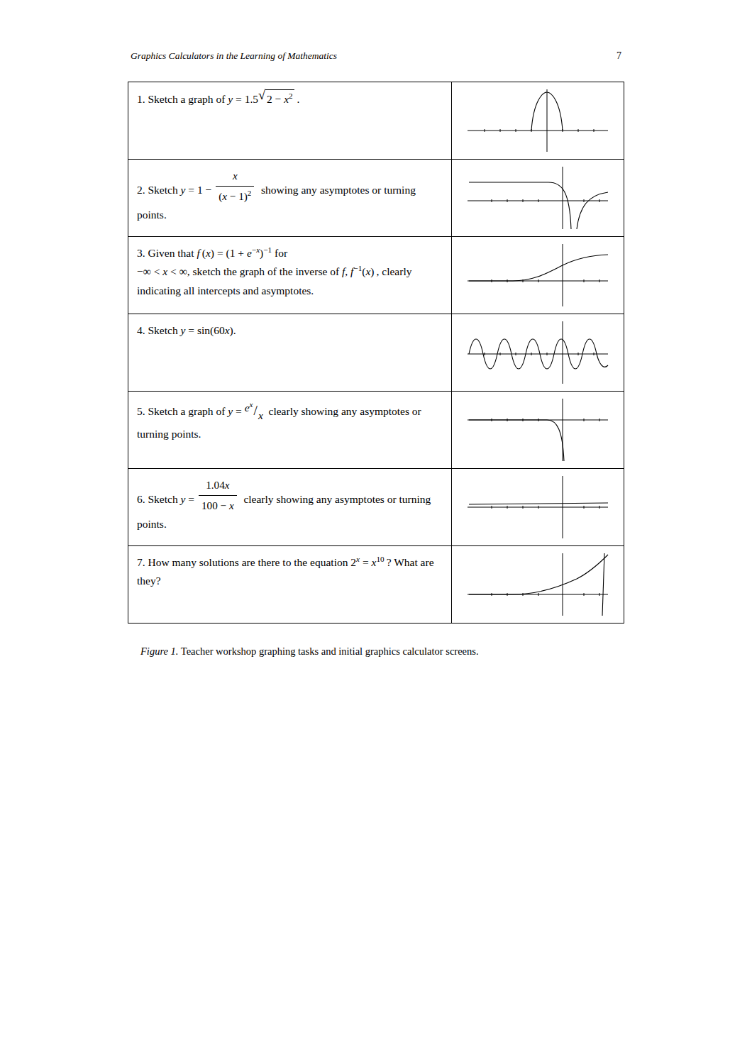Graphics Calculators in the Learning of Mathematics 7
| 1. Sketch a graph of y = 1.5 2 − x 2 . | |
| 2. Sketch y = 1 − x ( x − 1 ) 2 showing any asymptotes or turning points. | |
| 3. Given that f ( x ) = ( 1 + e − x ) −1 for −∞ < x < ∞ , sketch the graph of the inverse of f , f −1 ( x ) , clearly indicating all intercepts and asymptotes. | |
| 4. Sketch y = sin(60 x ). | |
| 5. Sketch a graph of y = e x / x clearly showing any asymptotes or turning points. | |
| 6. Sketch y = 1.04 x 100 − x clearly showing any asymptotes or turning points. | |
| 7. How many solutions are there to the equation 2 x = x 10 ? What are they? | |
Figure 1. Teacher workshop graphing tasks and initial graphics calculator screens.